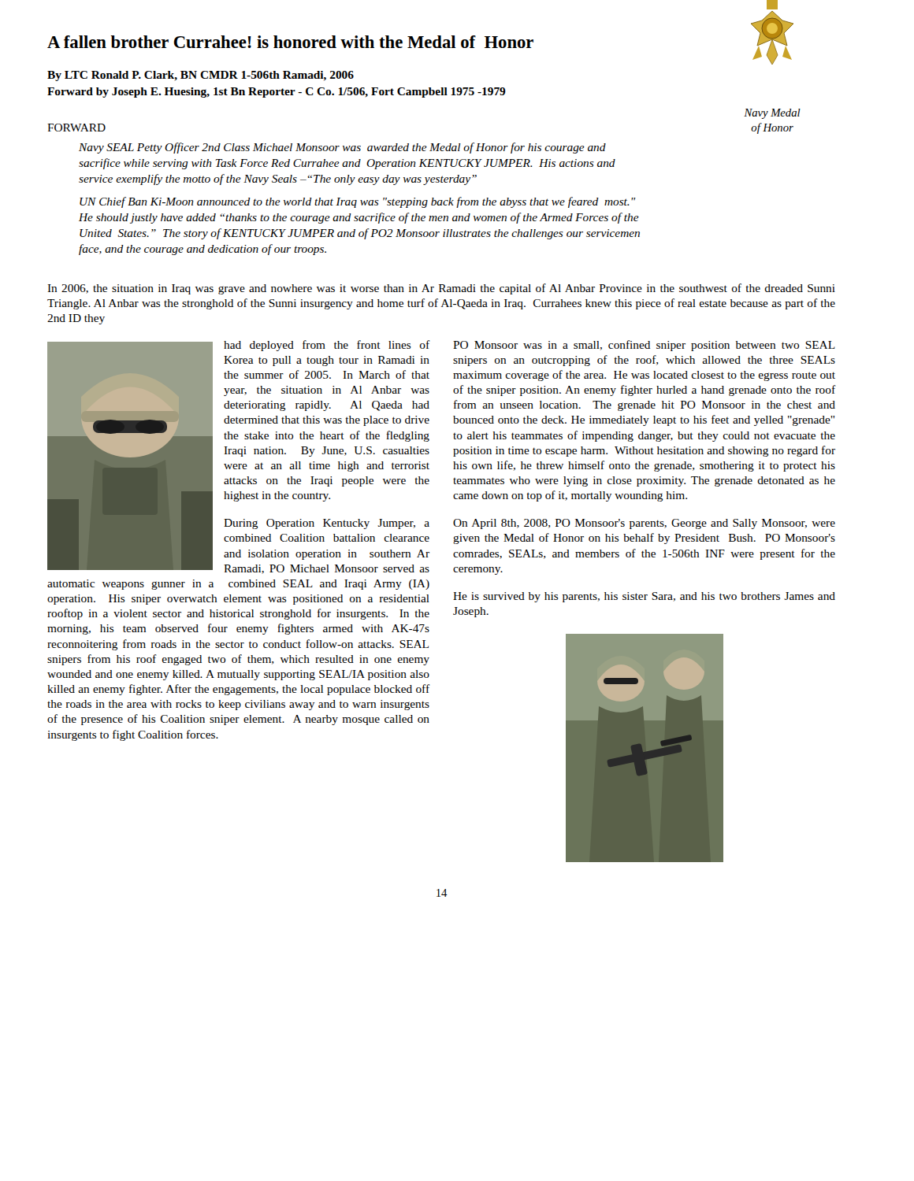Navy Medal
of Honor
A fallen brother Currahee! is honored with the Medal of Honor
By LTC Ronald P. Clark, BN CMDR 1-506th Ramadi, 2006
Forward by Joseph E. Huesing, 1st Bn Reporter - C Co. 1/506, Fort Campbell 1975 -1979
FORWARD
Navy SEAL Petty Officer 2nd Class Michael Monsoor was awarded the Medal of Honor for his courage and sacrifice while serving with Task Force Red Currahee and Operation KENTUCKY JUMPER. His actions and service exemplify the motto of the Navy Seals –“The only easy day was yesterday”
UN Chief Ban Ki-Moon announced to the world that Iraq was "stepping back from the abyss that we feared most." He should justly have added “thanks to the courage and sacrifice of the men and women of the Armed Forces of the United States.” The story of KENTUCKY JUMPER and of PO2 Monsoor illustrates the challenges our servicemen face, and the courage and dedication of our troops.
In 2006, the situation in Iraq was grave and nowhere was it worse than in Ar Ramadi the capital of Al Anbar Province in the southwest of the dreaded Sunni Triangle. Al Anbar was the stronghold of the Sunni insurgency and home turf of Al-Qaeda in Iraq. Currahees knew this piece of real estate because as part of the 2nd ID they
had deployed from the front lines of Korea to pull a tough tour in Ramadi in the summer of 2005. In March of that year, the situation in Al Anbar was deteriorating rapidly. Al Qaeda had determined that this was the place to drive the stake into the heart of the fledgling Iraqi nation. By June, U.S. casualties were at an all time high and terrorist attacks on the Iraqi people were the highest in the country.
During Operation Kentucky Jumper, a combined Coalition battalion clearance and isolation operation in southern Ar Ramadi, PO Michael Monsoor served as automatic weapons gunner in a combined SEAL and Iraqi Army (IA) operation. His sniper overwatch element was positioned on a residential rooftop in a violent sector and historical stronghold for insurgents. In the morning, his team observed four enemy fighters armed with AK-47s reconnoitering from roads in the sector to conduct follow-on attacks. SEAL snipers from his roof engaged two of them, which resulted in one enemy wounded and one enemy killed. A mutually supporting SEAL/IA position also killed an enemy fighter. After the engagements, the local populace blocked off the roads in the area with rocks to keep civilians away and to warn insurgents of the presence of his Coalition sniper element. A nearby mosque called on insurgents to fight Coalition forces.
PO Monsoor was in a small, confined sniper position between two SEAL snipers on an outcropping of the roof, which allowed the three SEALs maximum coverage of the area. He was located closest to the egress route out of the sniper position. An enemy fighter hurled a hand grenade onto the roof from an unseen location. The grenade hit PO Monsoor in the chest and bounced onto the deck. He immediately leapt to his feet and yelled "grenade" to alert his teammates of impending danger, but they could not evacuate the position in time to escape harm. Without hesitation and showing no regard for his own life, he threw himself onto the grenade, smothering it to protect his teammates who were lying in close proximity. The grenade detonated as he came down on top of it, mortally wounding him.
On April 8th, 2008, PO Monsoor's parents, George and Sally Monsoor, were given the Medal of Honor on his behalf by President Bush. PO Monsoor's comrades, SEALs, and members of the 1-506th INF were present for the ceremony.
He is survived by his parents, his sister Sara, and his two brothers James and Joseph.
14